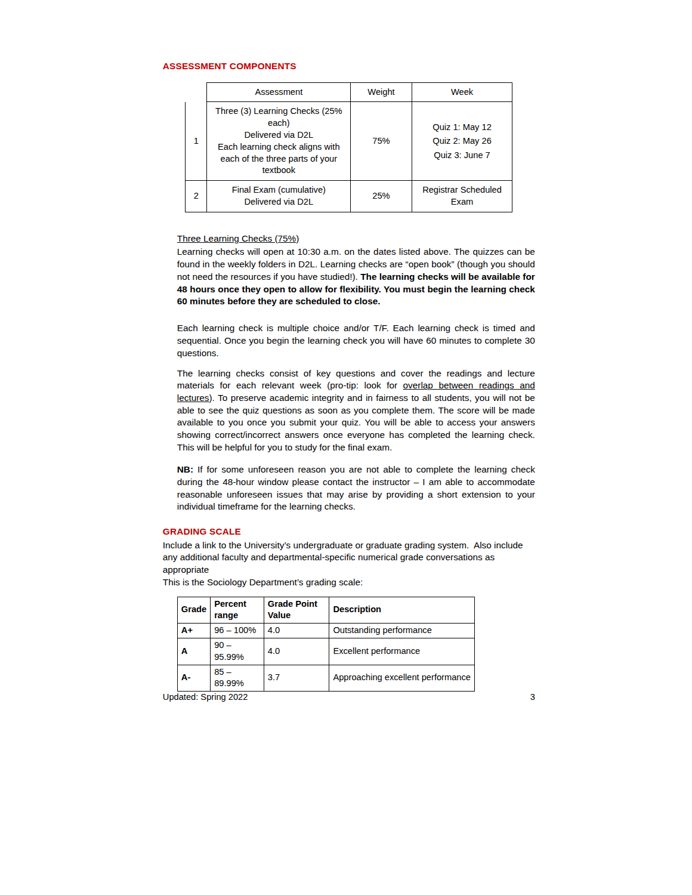ASSESSMENT COMPONENTS
| | Assessment | Weight | Week |
| 1 | Three (3) Learning Checks (25% each) Delivered via D2L Each learning check aligns with each of the three parts of your textbook | 75% | Quiz 1: May 12 Quiz 2: May 26 Quiz 3: June 7 |
| 2 | Final Exam (cumulative) Delivered via D2L | 25% | Registrar Scheduled Exam |
Three Learning Checks (75%)
Learning checks will open at 10:30 a.m. on the dates listed above. The quizzes can be found in the weekly folders in D2L. Learning checks are “open book” (though you should not need the resources if you have studied!). The learning checks will be available for 48 hours once they open to allow for flexibility. You must begin the learning check 60 minutes before they are scheduled to close.
Each learning check is multiple choice and/or T/F. Each learning check is timed and sequential. Once you begin the learning check you will have 60 minutes to complete 30 questions.
The learning checks consist of key questions and cover the readings and lecture materials for each relevant week (pro-tip: look for overlap between readings and lectures). To preserve academic integrity and in fairness to all students, you will not be able to see the quiz questions as soon as you complete them. The score will be made available to you once you submit your quiz. You will be able to access your answers showing correct/incorrect answers once everyone has completed the learning check. This will be helpful for you to study for the final exam.
NB: If for some unforeseen reason you are not able to complete the learning check during the 48-hour window please contact the instructor – I am able to accommodate reasonable unforeseen issues that may arise by providing a short extension to your individual timeframe for the learning checks.
GRADING SCALE
Include a link to the University’s undergraduate or graduate grading system. Also include any additional faculty and departmental-specific numerical grade conversations as appropriate
This is the Sociology Department’s grading scale:
| Grade | Percent range | Grade Point Value | Description |
| --- | --- | --- | --- |
| A+ | 96 – 100% | 4.0 | Outstanding performance |
| A | 90 – 95.99% | 4.0 | Excellent performance |
| A- | 85 – 89.99% | 3.7 | Approaching excellent performance |
Updated: Spring 2022 3